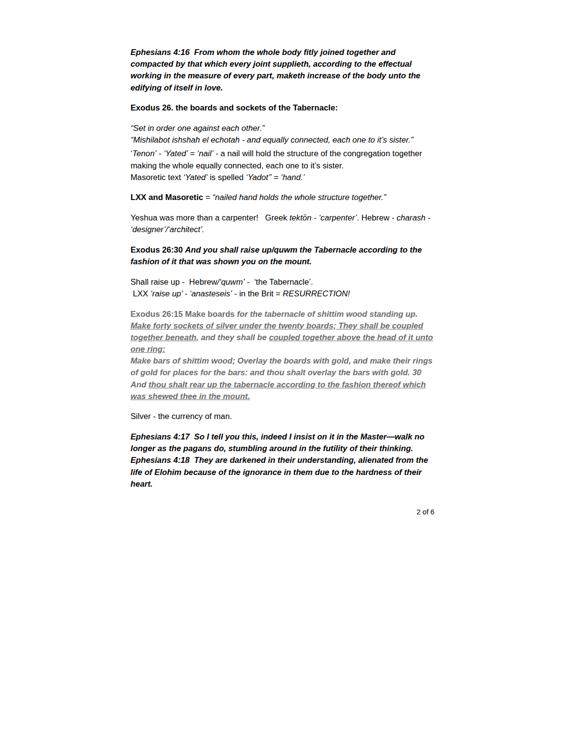Ephesians 4:16 From whom the whole body fitly joined together and compacted by that which every joint supplieth, according to the effectual working in the measure of every part, maketh increase of the body unto the edifying of itself in love.
Exodus 26. the boards and sockets of the Tabernacle:
“Set in order one against each other.”
“Mishilabot ishshah el echotah - and equally connected, each one to it’s sister.”
‘Tenon’ - ‘Yated’ = ‘nail’ - a nail will hold the structure of the congregation together making the whole equally connected, each one to it’s sister.
Masoretic text ‘Yated’ is spelled ‘Yadot’’ = ‘hand.’
LXX and Masoretic = “nailed hand holds the whole structure together.”
Yeshua was more than a carpenter! Greek tektōn - ‘carpenter’. Hebrew - charash - ‘designer’/‘architect’.
Exodus 26:30 And you shall raise up/quwm the Tabernacle according to the fashion of it that was shown you on the mount.
Shall raise up - Hebrew/‘quwm’ - ‘the Tabernacle’.
LXX ‘raise up’ - ‘anasteseis’ - in the Brit = RESURRECTION!
Exodus 26:15 Make boards for the tabernacle of shittim wood standing up. Make forty sockets of silver under the twenty boards; They shall be coupled together beneath, and they shall be coupled together above the head of it unto one ring:
Make bars of shittim wood; Overlay the boards with gold, and make their rings of gold for places for the bars: and thou shalt overlay the bars with gold. 30 And thou shalt rear up the tabernacle according to the fashion thereof which was shewed thee in the mount.
Silver - the currency of man.
Ephesians 4:17 So I tell you this, indeed I insist on it in the Master—walk no longer as the pagans do, stumbling around in the futility of their thinking.
Ephesians 4:18 They are darkened in their understanding, alienated from the life of Elohim because of the ignorance in them due to the hardness of their heart.
2 of 6